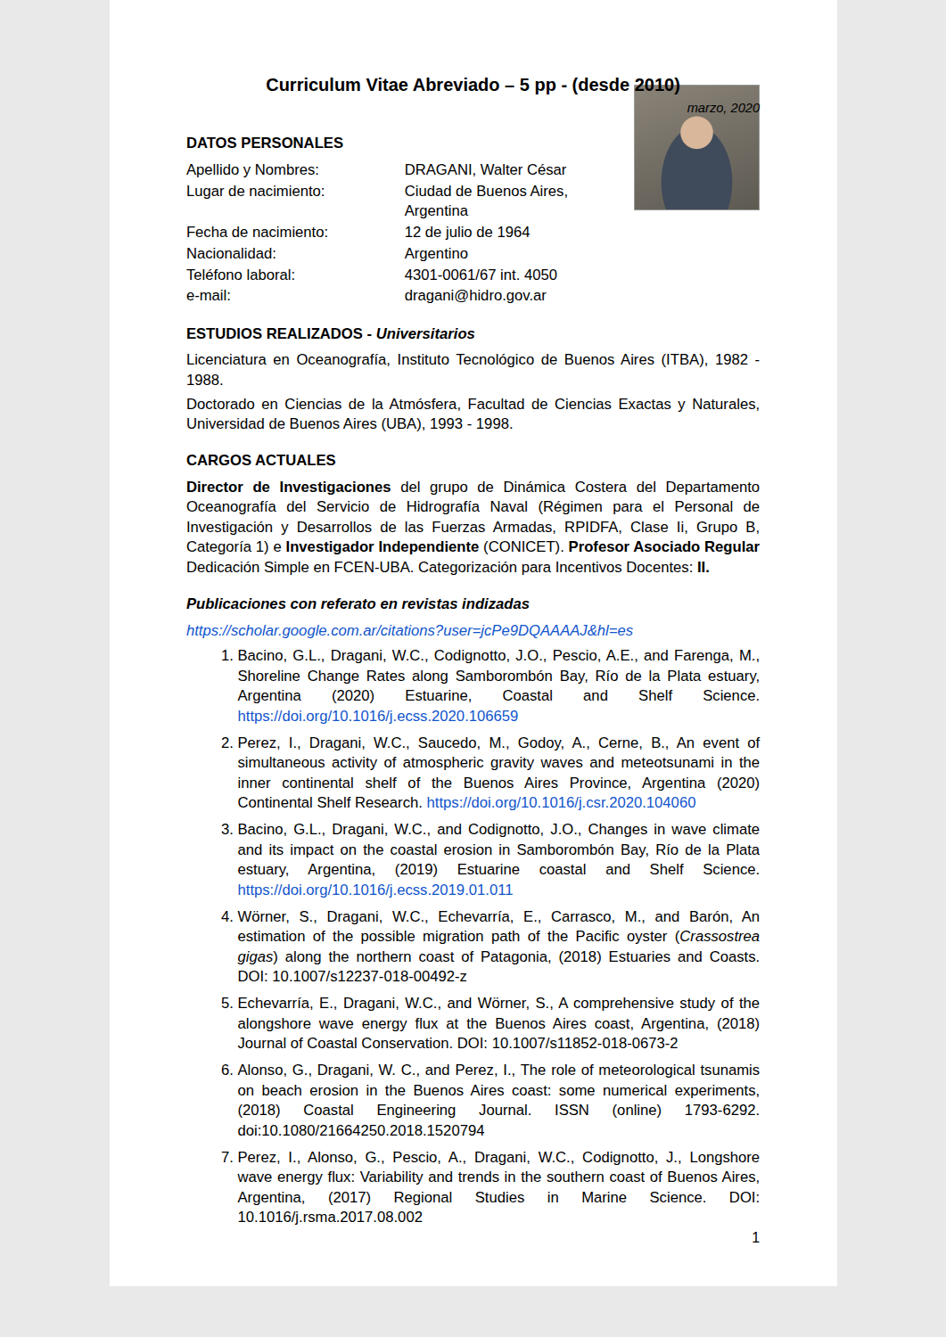Curriculum Vitae Abreviado – 5 pp - (desde 2010)
marzo, 2020
DATOS PERSONALES
| Apellido y Nombres: | DRAGANI, Walter César |
| Lugar de nacimiento: | Ciudad de Buenos Aires, Argentina |
| Fecha de nacimiento: | 12 de julio de 1964 |
| Nacionalidad: | Argentino |
| Teléfono laboral: | 4301-0061/67 int. 4050 |
| e-mail: | dragani@hidro.gov.ar |
ESTUDIOS REALIZADOS - Universitarios
Licenciatura en Oceanografía, Instituto Tecnológico de Buenos Aires (ITBA), 1982 - 1988.
Doctorado en Ciencias de la Atmósfera, Facultad de Ciencias Exactas y Naturales, Universidad de Buenos Aires (UBA), 1993 - 1998.
CARGOS ACTUALES
Director de Investigaciones del grupo de Dinámica Costera del Departamento Oceanografía del Servicio de Hidrografía Naval (Régimen para el Personal de Investigación y Desarrollos de las Fuerzas Armadas, RPIDFA, Clase Ii, Grupo B, Categoría 1) e Investigador Independiente (CONICET). Profesor Asociado Regular Dedicación Simple en FCEN-UBA. Categorización para Incentivos Docentes: II.
Publicaciones con referato en revistas indizadas
https://scholar.google.com.ar/citations?user=jcPe9DQAAAAJ&hl=es
Bacino, G.L., Dragani, W.C., Codignotto, J.O., Pescio, A.E., and Farenga, M., Shoreline Change Rates along Samborombón Bay, Río de la Plata estuary, Argentina (2020) Estuarine, Coastal and Shelf Science. https://doi.org/10.1016/j.ecss.2020.106659
Perez, I., Dragani, W.C., Saucedo, M., Godoy, A., Cerne, B., An event of simultaneous activity of atmospheric gravity waves and meteotsunami in the inner continental shelf of the Buenos Aires Province, Argentina (2020) Continental Shelf Research. https://doi.org/10.1016/j.csr.2020.104060
Bacino, G.L., Dragani, W.C., and Codignotto, J.O., Changes in wave climate and its impact on the coastal erosion in Samborombón Bay, Río de la Plata estuary, Argentina, (2019) Estuarine coastal and Shelf Science. https://doi.org/10.1016/j.ecss.2019.01.011
Wörner, S., Dragani, W.C., Echevarría, E., Carrasco, M., and Barón, An estimation of the possible migration path of the Pacific oyster (Crassostrea gigas) along the northern coast of Patagonia, (2018) Estuaries and Coasts. DOI: 10.1007/s12237-018-00492-z
Echevarría, E., Dragani, W.C., and Wörner, S., A comprehensive study of the alongshore wave energy flux at the Buenos Aires coast, Argentina, (2018) Journal of Coastal Conservation. DOI: 10.1007/s11852-018-0673-2
Alonso, G., Dragani, W. C., and Perez, I., The role of meteorological tsunamis on beach erosion in the Buenos Aires coast: some numerical experiments, (2018) Coastal Engineering Journal. ISSN (online) 1793-6292. doi:10.1080/21664250.2018.1520794
Perez, I., Alonso, G., Pescio, A., Dragani, W.C., Codignotto, J., Longshore wave energy flux: Variability and trends in the southern coast of Buenos Aires, Argentina, (2017) Regional Studies in Marine Science. DOI: 10.1016/j.rsma.2017.08.002
1